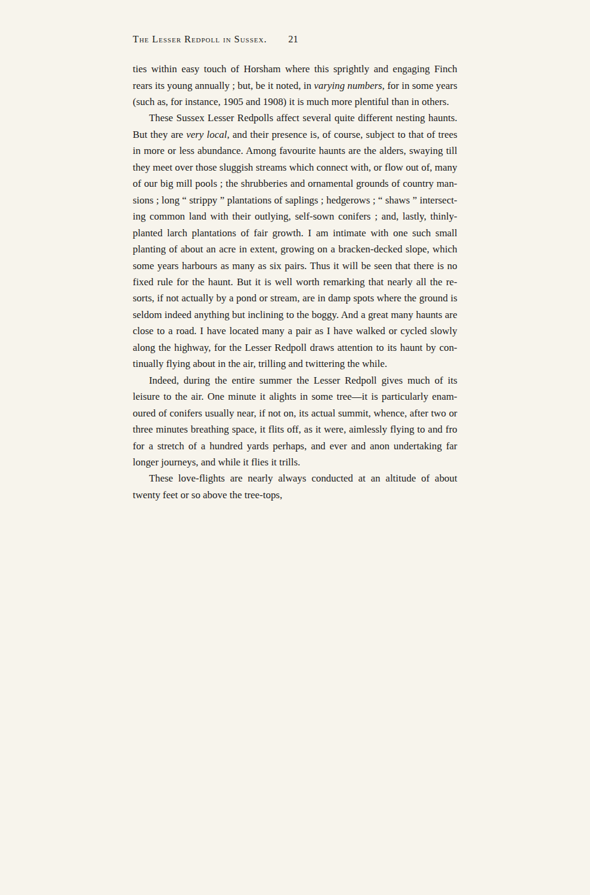The Lesser Redpoll in Sussex. 21
ties within easy touch of Horsham where this sprightly and engaging Finch rears its young annually ; but, be it noted, in varying numbers, for in some years (such as, for instance, 1905 and 1908) it is much more plentiful than in others.
These Sussex Lesser Redpolls affect several quite different nesting haunts. But they are very local, and their presence is, of course, subject to that of trees in more or less abundance. Among favourite haunts are the alders, swaying till they meet over those sluggish streams which connect with, or flow out of, many of our big mill pools ; the shrubberies and ornamental grounds of country mansions ; long “ strippy ” plantations of saplings ; hedgerows ; “ shaws ” intersecting common land with their outlying, self-sown conifers ; and, lastly, thinly-planted larch plantations of fair growth. I am intimate with one such small planting of about an acre in extent, growing on a bracken-decked slope, which some years harbours as many as six pairs. Thus it will be seen that there is no fixed rule for the haunt. But it is well worth remarking that nearly all the resorts, if not actually by a pond or stream, are in damp spots where the ground is seldom indeed anything but inclining to the boggy. And a great many haunts are close to a road. I have located many a pair as I have walked or cycled slowly along the highway, for the Lesser Redpoll draws attention to its haunt by continually flying about in the air, trilling and twittering the while.
Indeed, during the entire summer the Lesser Redpoll gives much of its leisure to the air. One minute it alights in some tree—it is particularly enamoured of conifers usually near, if not on, its actual summit, whence, after two or three minutes breathing space, it flits off, as it were, aimlessly flying to and fro for a stretch of a hundred yards perhaps, and ever and anon undertaking far longer journeys, and while it flies it trills.
These love-flights are nearly always conducted at an altitude of about twenty feet or so above the tree-tops,